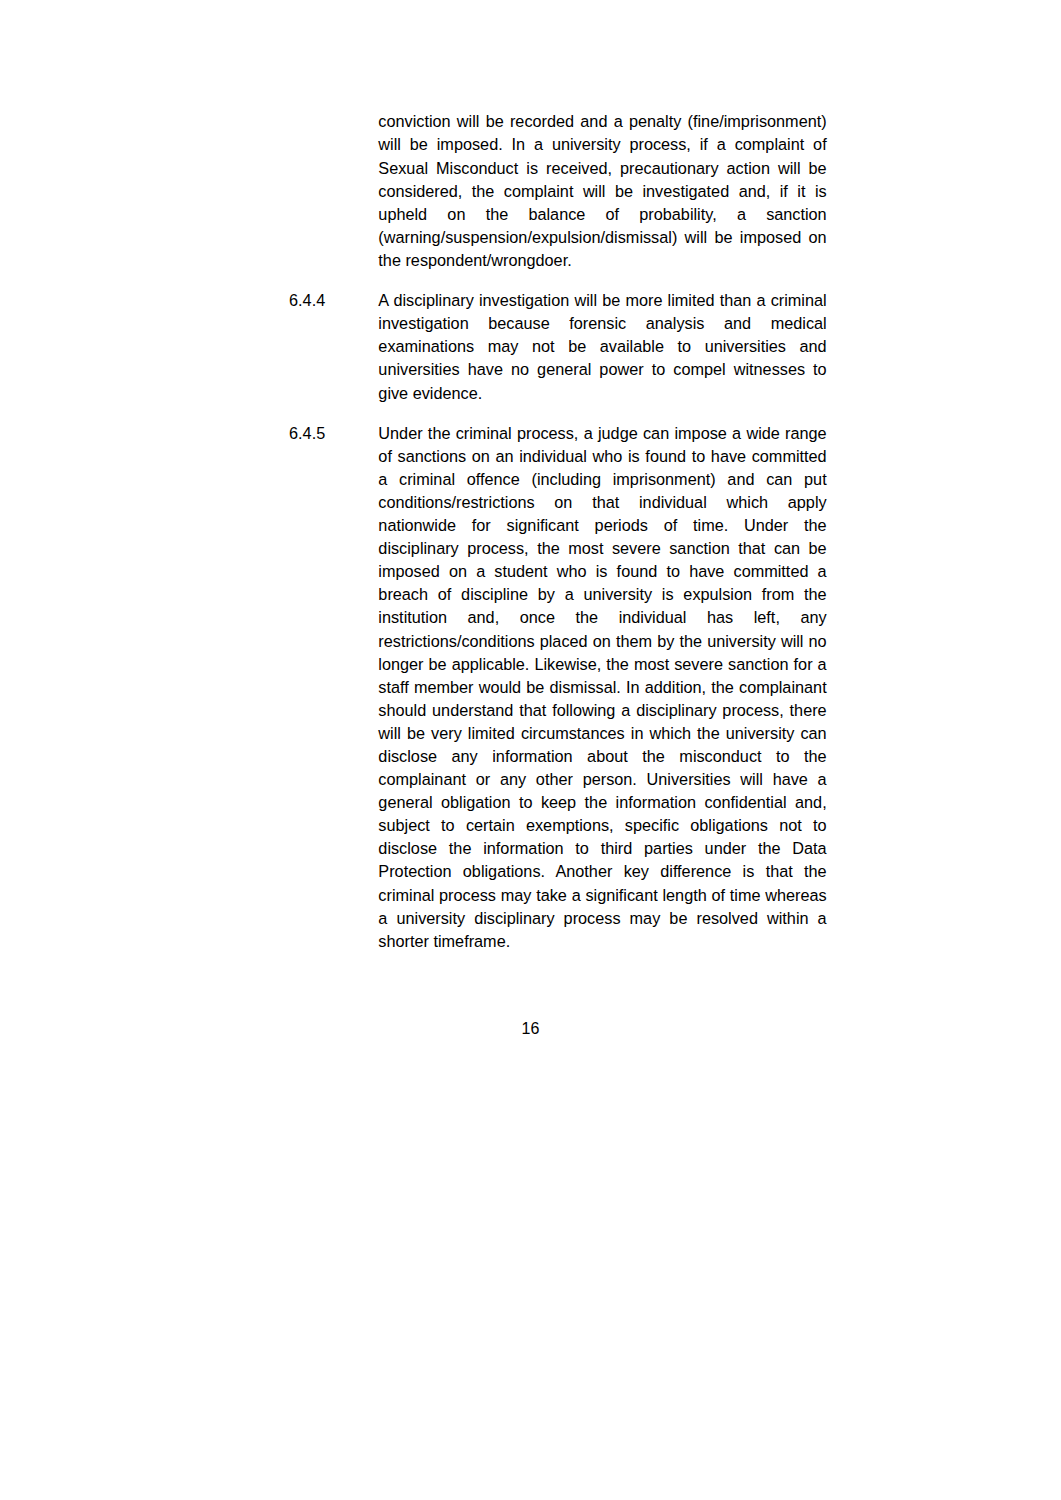conviction will be recorded and a penalty (fine/imprisonment) will be imposed. In a university process, if a complaint of Sexual Misconduct is received, precautionary action will be considered, the complaint will be investigated and, if it is upheld on the balance of probability, a sanction (warning/suspension/expulsion/dismissal) will be imposed on the respondent/wrongdoer.
6.4.4
A disciplinary investigation will be more limited than a criminal investigation because forensic analysis and medical examinations may not be available to universities and universities have no general power to compel witnesses to give evidence.
6.4.5
Under the criminal process, a judge can impose a wide range of sanctions on an individual who is found to have committed a criminal offence (including imprisonment) and can put conditions/restrictions on that individual which apply nationwide for significant periods of time. Under the disciplinary process, the most severe sanction that can be imposed on a student who is found to have committed a breach of discipline by a university is expulsion from the institution and, once the individual has left, any restrictions/conditions placed on them by the university will no longer be applicable. Likewise, the most severe sanction for a staff member would be dismissal. In addition, the complainant should understand that following a disciplinary process, there will be very limited circumstances in which the university can disclose any information about the misconduct to the complainant or any other person. Universities will have a general obligation to keep the information confidential and, subject to certain exemptions, specific obligations not to disclose the information to third parties under the Data Protection obligations. Another key difference is that the criminal process may take a significant length of time whereas a university disciplinary process may be resolved within a shorter timeframe.
16